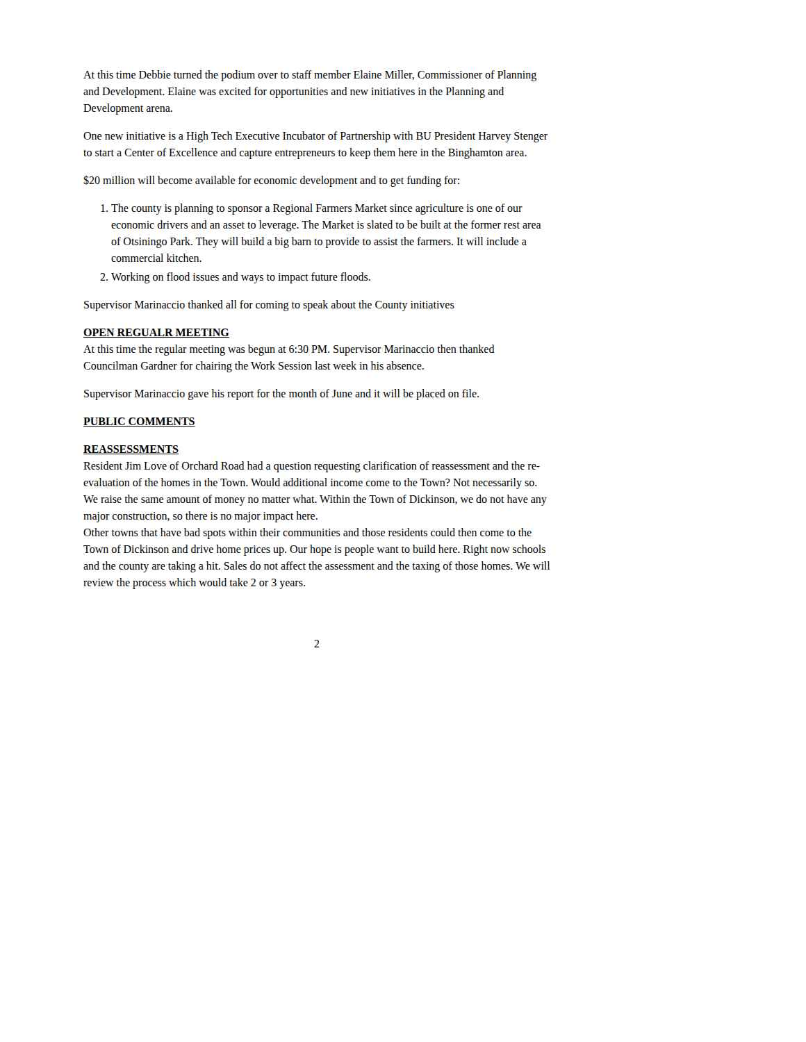At this time Debbie turned the podium over to staff member Elaine Miller, Commissioner of Planning and Development. Elaine was excited for opportunities and new initiatives in the Planning and Development arena.
One new initiative is a High Tech Executive Incubator of Partnership with BU President Harvey Stenger to start a Center of Excellence and capture entrepreneurs to keep them here in the Binghamton area.
$20 million will become available for economic development and to get funding for:
The county is planning to sponsor a Regional Farmers Market since agriculture is one of our economic drivers and an asset to leverage. The Market is slated to be built at the former rest area of Otsiningo Park. They will build a big barn to provide to assist the farmers. It will include a commercial kitchen.
Working on flood issues and ways to impact future floods.
Supervisor Marinaccio thanked all for coming to speak about the County initiatives
OPEN REGUALR MEETING
At this time the regular meeting was begun at 6:30 PM. Supervisor Marinaccio then thanked Councilman Gardner for chairing the Work Session last week in his absence.
Supervisor Marinaccio gave his report for the month of June and it will be placed on file.
PUBLIC COMMENTS
REASSESSMENTS
Resident Jim Love of Orchard Road had a question requesting clarification of reassessment and the re-evaluation of the homes in the Town. Would additional income come to the Town? Not necessarily so. We raise the same amount of money no matter what. Within the Town of Dickinson, we do not have any major construction, so there is no major impact here.
Other towns that have bad spots within their communities and those residents could then come to the Town of Dickinson and drive home prices up. Our hope is people want to build here. Right now schools and the county are taking a hit. Sales do not affect the assessment and the taxing of those homes. We will review the process which would take 2 or 3 years.
2